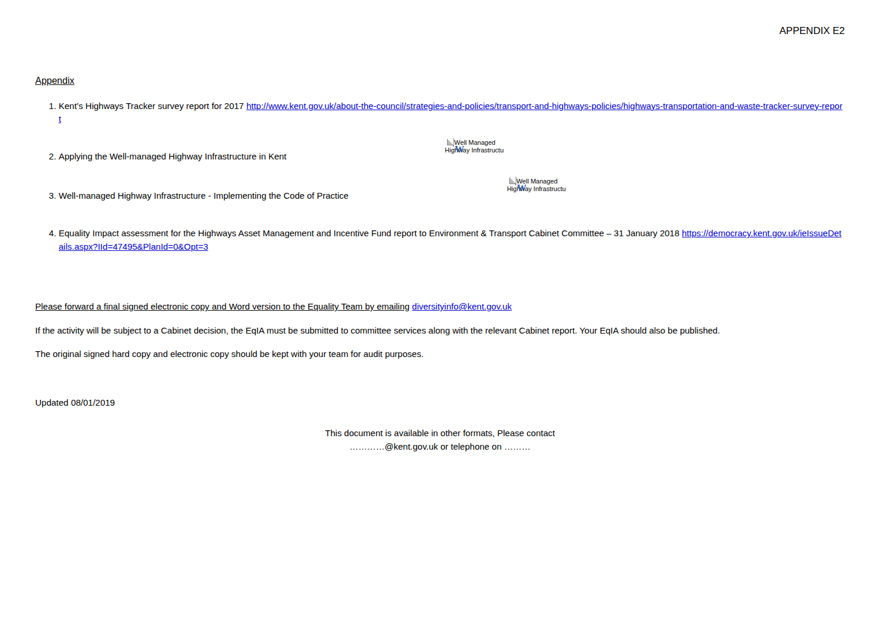APPENDIX E2
Appendix
Kent’s Highways Tracker survey report for 2017 http://www.kent.gov.uk/about-the-council/strategies-and-policies/transport-and-highways-policies/highways-transportation-and-waste-tracker-survey-report
Applying the Well-managed Highway Infrastructure in Kent Well Managed
Highway Infrastructu
Well-managed Highway Infrastructure - Implementing the Code of Practice Well Managed
Highway Infrastructu
Equality Impact assessment for the Highways Asset Management and Incentive Fund report to Environment & Transport Cabinet Committee – 31 January 2018 https://democracy.kent.gov.uk/ieIssueDetails.aspx?IId=47495&PlanId=0&Opt=3
Please forward a final signed electronic copy and Word version to the Equality Team by emailing diversityinfo@kent.gov.uk
If the activity will be subject to a Cabinet decision, the EqIA must be submitted to committee services along with the relevant Cabinet report. Your EqIA should also be published.
The original signed hard copy and electronic copy should be kept with your team for audit purposes.
Updated 08/01/2019
This document is available in other formats, Please contact
…………@kent.gov.uk or telephone on ………